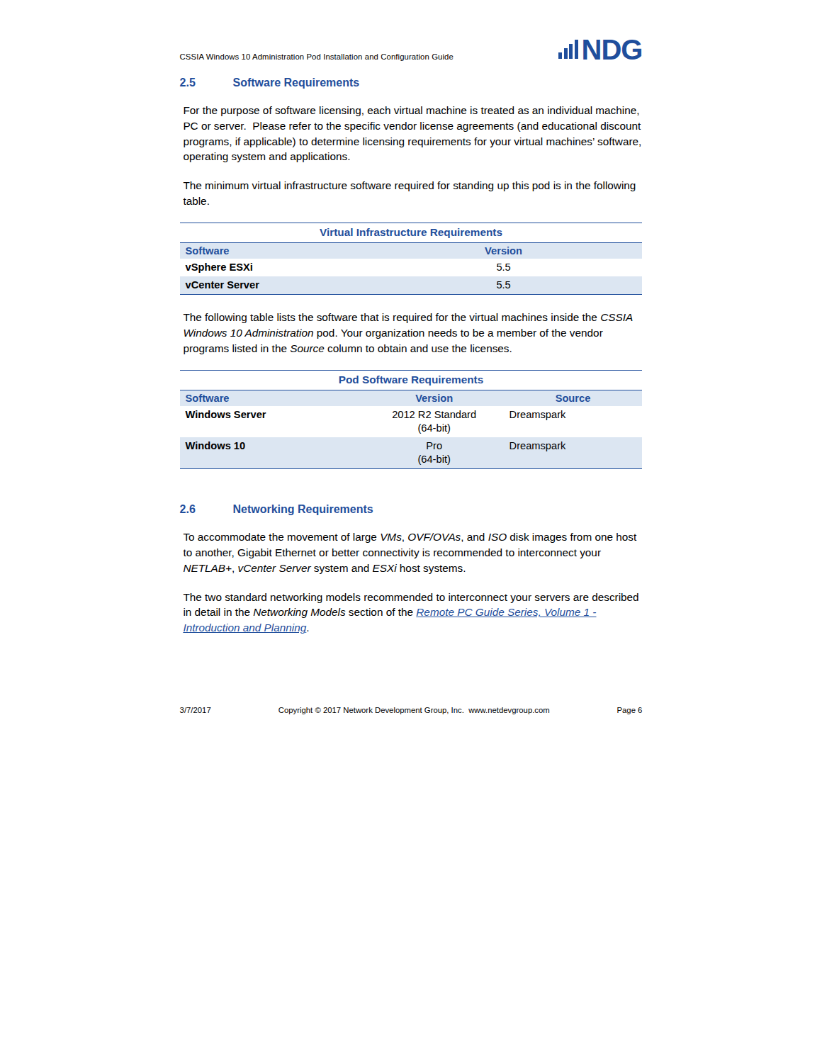CSSIA Windows 10 Administration Pod Installation and Configuration Guide
NDG
2.5 Software Requirements
For the purpose of software licensing, each virtual machine is treated as an individual machine, PC or server. Please refer to the specific vendor license agreements (and educational discount programs, if applicable) to determine licensing requirements for your virtual machines’ software, operating system and applications.
The minimum virtual infrastructure software required for standing up this pod is in the following table.
Virtual Infrastructure Requirements
| Software | Version |
| --- | --- |
| vSphere ESXi | 5.5 |
| vCenter Server | 5.5 |
The following table lists the software that is required for the virtual machines inside the CSSIA Windows 10 Administration pod. Your organization needs to be a member of the vendor programs listed in the Source column to obtain and use the licenses.
Pod Software Requirements
| Software | Version | Source |
| --- | --- | --- |
| Windows Server | 2012 R2 Standard (64-bit) | Dreamspark |
| Windows 10 | Pro (64-bit) | Dreamspark |
2.6 Networking Requirements
To accommodate the movement of large VMs, OVF/OVAs, and ISO disk images from one host to another, Gigabit Ethernet or better connectivity is recommended to interconnect your NETLAB+, vCenter Server system and ESXi host systems.
The two standard networking models recommended to interconnect your servers are described in detail in the Networking Models section of the Remote PC Guide Series, Volume 1 - Introduction and Planning.
3/7/2017
Copyright © 2017 Network Development Group, Inc. www.netdevgroup.com
Page 6